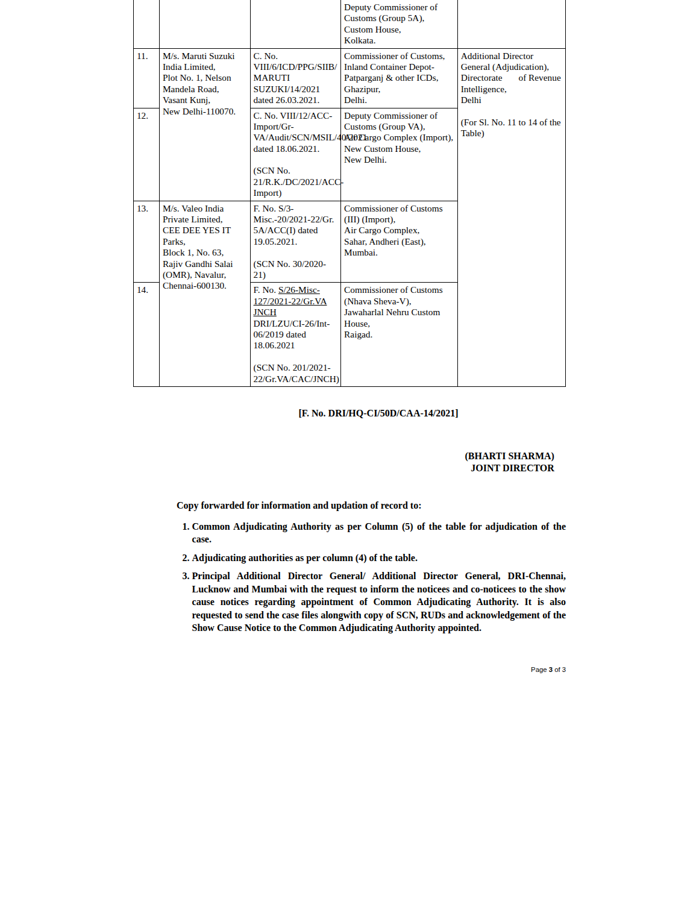| | | | Deputy Commissioner of Customs (Group 5A), Custom House, Kolkata. | |
| 11. | M/s. Maruti Suzuki India Limited, Plot No. 1, Nelson Mandela Road, Vasant Kunj, New Delhi-110070. | C. No. VIII/6/ICD/PPG/SIIB/ MARUTI SUZUKI/14/2021 dated 26.03.2021. | Commissioner of Customs, Inland Container Depot-Patparganj & other ICDs, Ghazipur, Delhi. | Additional Director General (Adjudication), Directorate of Revenue Intelligence, Delhi (For Sl. No. 11 to 14 of the Table) |
| 12. | C. No. VIII/12/ACC-Import/Gr-VA/Audit/SCN/MSIL/40/2021 dated 18.06.2021. (SCN No. 21/R.K./DC/2021/ACC-Import) | Deputy Commissioner of Customs (Group VA), Air Cargo Complex (Import), New Custom House, New Delhi. |
| 13. | M/s. Valeo India Private Limited, CEE DEE YES IT Parks, Block 1, No. 63, Rajiv Gandhi Salai (OMR), Navalur, Chennai-600130. | F. No. S/3-Misc.-20/2021-22/Gr. 5A/ACC(I) dated 19.05.2021. (SCN No. 30/2020-21) | Commissioner of Customs (III) (Import), Air Cargo Complex, Sahar, Andheri (East), Mumbai. |
| 14. | F. No. S/26-Misc-127/2021-22/Gr.VA JNCH DRI/LZU/CI-26/Int-06/2019 dated 18.06.2021 (SCN No. 201/2021-22/Gr.VA/CAC/JNCH) | Commissioner of Customs (Nhava Sheva-V), Jawaharlal Nehru Custom House, Raigad. |
[F. No. DRI/HQ-CI/50D/CAA-14/2021]
(BHARTI SHARMA)
JOINT DIRECTOR
Copy forwarded for information and updation of record to:
Common Adjudicating Authority as per Column (5) of the table for adjudication of the case.
Adjudicating authorities as per column (4) of the table.
Principal Additional Director General/ Additional Director General, DRI-Chennai, Lucknow and Mumbai with the request to inform the noticees and co-noticees to the show cause notices regarding appointment of Common Adjudicating Authority. It is also requested to send the case files alongwith copy of SCN, RUDs and acknowledgement of the Show Cause Notice to the Common Adjudicating Authority appointed.
Page 3 of 3